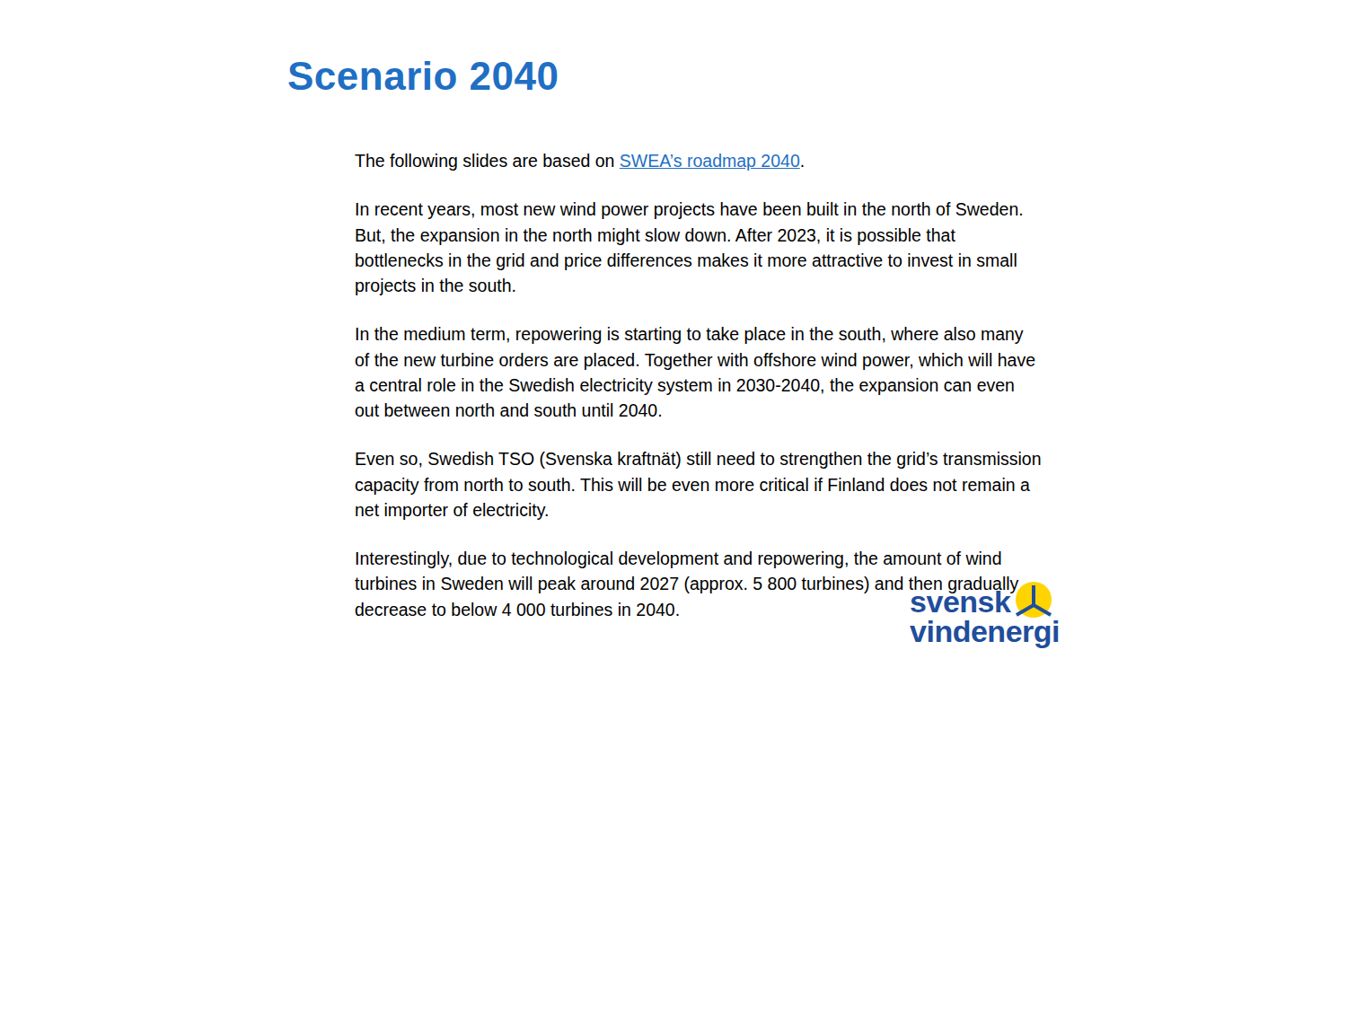Scenario 2040
The following slides are based on SWEA’s roadmap 2040.
In recent years, most new wind power projects have been built in the north of Sweden. But, the expansion in the north might slow down. After 2023, it is possible that bottlenecks in the grid and price differences makes it more attractive to invest in small projects in the south.
In the medium term, repowering is starting to take place in the south, where also many of the new turbine orders are placed. Together with offshore wind power, which will have a central role in the Swedish electricity system in 2030-2040, the expansion can even out between north and south until 2040.
Even so, Swedish TSO (Svenska kraftnät) still need to strengthen the grid’s transmission capacity from north to south. This will be even more critical if Finland does not remain a net importer of electricity.
Interestingly, due to technological development and repowering, the amount of wind turbines in Sweden will peak around 2027 (approx. 5 800 turbines) and then gradually decrease to below 4 000 turbines in 2040.
svensk
vindenergi